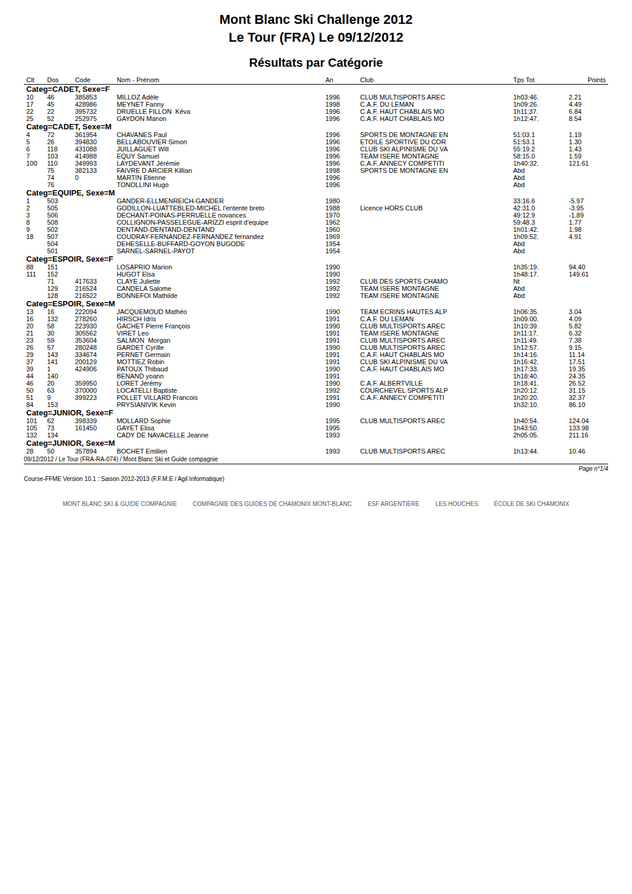Mont Blanc Ski Challenge 2012
Le Tour (FRA) Le 09/12/2012
Résultats par Catégorie
| Clt | Dos | Code | Nom - Prénom | An | Club | Tps Tot | Points |
| --- | --- | --- | --- | --- | --- | --- | --- |
| Categ=CADET, Sexe=F |
| 10 | 46 | 385853 | MILLOZ Adèle | 1996 | CLUB MULTISPORTS AREC | 1h03:46. | 2.21 |
| 17 | 45 | 428986 | MEYNET Fanny | 1998 | C.A.F. DU LEMAN | 1h09:26. | 4.49 |
| 22 | 22 | 395732 | DRUELLE FILLON Kéva | 1996 | C.A.F. HAUT CHABLAIS MO | 1h11:37. | 6.84 |
| 25 | 52 | 252975 | GAYDON Manon | 1996 | C.A.F. HAUT CHABLAIS MO | 1h12:47. | 8.54 |
| Categ=CADET, Sexe=M |
| 4 | 72 | 361954 | CHAVANES Paul | 1996 | SPORTS DE MONTAGNE EN | 51:03.1 | 1.19 |
| 5 | 26 | 394830 | BELLABOUVIER Simon | 1996 | ETOILE SPORTIVE DU COR | 51:53.1 | 1.30 |
| 6 | 118 | 431088 | JUILLAGUET Will | 1996 | CLUB SKI ALPINISME DU VA | 55:19.2 | 1.43 |
| 7 | 103 | 414988 | EQUY Samuel | 1996 | TEAM ISERE MONTAGNE | 58:15.0 | 1.59 |
| 100 | 110 | 349993 | LAYDEVANT Jérémie | 1996 | C.A.F. ANNECY COMPETITI | 1h40:32. | 121.61 |
| | 75 | 382133 | FAIVRE D ARCIER Killian | 1998 | SPORTS DE MONTAGNE EN | Abd | |
| | 74 | 0 | MARTIN Etienne | 1996 | | Abd | |
| | 76 | | TONOLLINI Hugo | 1996 | | Abd | |
| Categ=EQUIPE, Sexe=M |
| 1 | 503 | | GANDER-ELLMENREICH-GANDER | 1980 | | 33:16.6 | -5.97 |
| 2 | 505 | | GODILLON-LUATTEBLED-MICHEL l'entente breto | 1988 | Licence HORS CLUB | 42:31.0 | -3.95 |
| 3 | 506 | | DECHANT-POINAS-PERRUELLE novances | 1970 | | 49:12.9 | -1.89 |
| 8 | 508 | | COLLIGNON-PASSELEGUE-ARIZZI esprit d'equipe | 1962 | | 59:48.3 | 1.77 |
| 9 | 502 | | DENTAND-DENTAND-DENTAND | 1960 | | 1h01:42. | 1.98 |
| 18 | 507 | | COUDRAY-FERNANDEZ-FERNANDEZ fernandez | 1969 | | 1h09:52. | 4.91 |
| | 504 | | DEHESELLE-BUFFARD-GOYON BUGODE | 1954 | | Abd | |
| | 501 | | SARNEL-SARNEL-PAYOT | 1954 | | Abd | |
| Categ=ESPOIR, Sexe=F |
| 88 | 151 | | LOSAPRIO Marion | 1990 | | 1h35:19. | 94.40 |
| 111 | 152 | | HUGOT Elsa | 1990 | | 1h48:17. | 149.61 |
| | 71 | 417633 | CLAYE Juliette | 1992 | CLUB DES SPORTS CHAMO | Nt | |
| | 129 | 216524 | CANDELA Salome | 1992 | TEAM ISERE MONTAGNE | Abd | |
| | 128 | 216522 | BONNEFOI Mathilde | 1992 | TEAM ISERE MONTAGNE | Abd | |
| Categ=ESPOIR, Sexe=M |
| 13 | 16 | 222094 | JACQUEMOUD Mathéo | 1990 | TEAM ECRINS HAUTES ALP | 1h06:35. | 3.04 |
| 16 | 132 | 278260 | HIRSCH Idris | 1991 | C.A.F. DU LEMAN | 1h09:00. | 4.09 |
| 20 | 58 | 223930 | GACHET Pierre François | 1990 | CLUB MULTISPORTS AREC | 1h10:39. | 5.82 |
| 21 | 30 | 305562 | VIRET Leo | 1991 | TEAM ISERE MONTAGNE | 1h11:17. | 6.32 |
| 23 | 59 | 353604 | SALMON Morgan | 1991 | CLUB MULTISPORTS AREC | 1h11:49. | 7.38 |
| 26 | 57 | 280248 | GARDET Cyrille | 1990 | CLUB MULTISPORTS AREC | 1h12:57. | 9.15 |
| 29 | 143 | 334674 | PERNET Germain | 1991 | C.A.F. HAUT CHABLAIS MO | 1h14:16. | 11.14 |
| 37 | 141 | 200129 | MOTTIEZ Robin | 1991 | CLUB SKI ALPINISME DU VA | 1h16:42. | 17.51 |
| 39 | 1 | 424906 | PATOUX Thibaud | 1990 | C.A.F. HAUT CHABLAIS MO | 1h17:33. | 19.35 |
| 44 | 140 | | BENAND yoann | 1991 | | 1h18:40. | 24.35 |
| 46 | 20 | 359950 | LORET Jérémy | 1990 | C.A.F. ALBERTVILLE | 1h18:41. | 26.52 |
| 50 | 63 | 370000 | LOCATELLI Baptiste | 1992 | COURCHEVEL SPORTS ALP | 1h20:12. | 31.15 |
| 51 | 9 | 399223 | POLLET VILLARD Francois | 1991 | C.A.F. ANNECY COMPETITI | 1h20:20. | 32.37 |
| 84 | 153 | | PRYSIANIVIK Kevin | 1990 | | 1h32:10. | 86.10 |
| Categ=JUNIOR, Sexe=F |
| 101 | 62 | 398339 | MOLLARD Sophie | 1995 | CLUB MULTISPORTS AREC | 1h40:54. | 124.04 |
| 105 | 73 | 161450 | GAYET Elisa | 1995 | | 1h43:50. | 133.98 |
| 132 | 134 | | CADY DE NAVACELLE Jeanne | 1993 | | 2h05:05. | 211.16 |
| Categ=JUNIOR, Sexe=M |
| 28 | 50 | 357894 | BOCHET Emilien | 1993 | CLUB MULTISPORTS AREC | 1h13:44. | 10.46 |
09/12/2012 / Le Tour (FRA-RA-074) / Mont Blanc Ski et Guide compagnie
Page n°1/4
Course-FFME Version 10.1 : Saison 2012-2013 (F.F.M.E / Agil Informatique)
MONT BLANC SKI & GUIDE COMPAGNIE COMPAGNIE DES GUIDES DE CHAMONIX MONT-BLANC ESF ARGENTIÈRE LES HOUCHES ÉCOLE DE SKI CHAMONIX